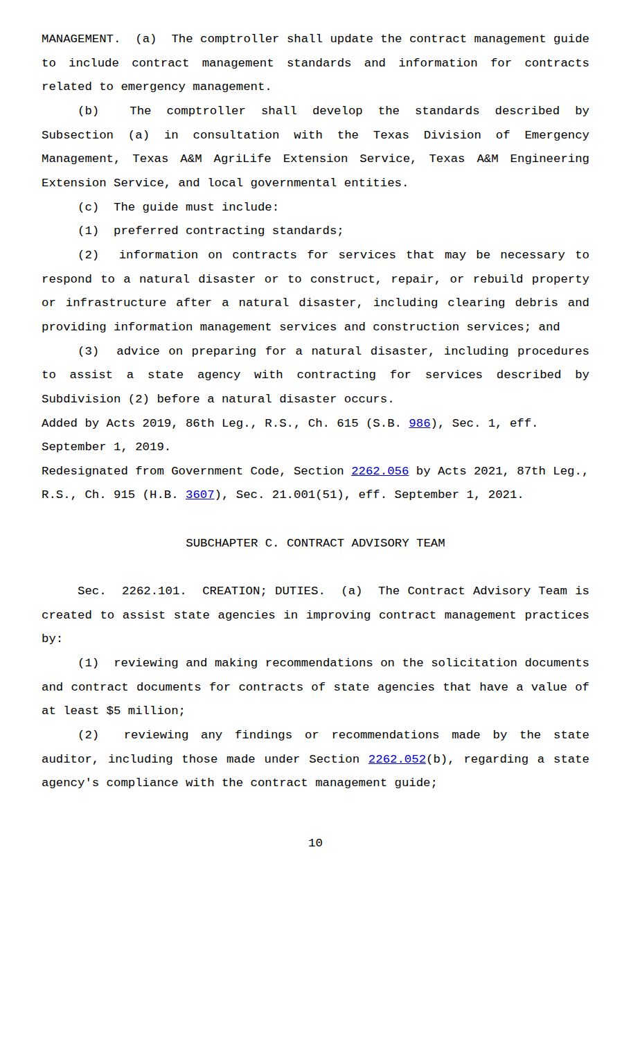MANAGEMENT. (a) The comptroller shall update the contract management guide to include contract management standards and information for contracts related to emergency management.
(b) The comptroller shall develop the standards described by Subsection (a) in consultation with the Texas Division of Emergency Management, Texas A&M AgriLife Extension Service, Texas A&M Engineering Extension Service, and local governmental entities.
(c) The guide must include:
(1) preferred contracting standards;
(2) information on contracts for services that may be necessary to respond to a natural disaster or to construct, repair, or rebuild property or infrastructure after a natural disaster, including clearing debris and providing information management services and construction services; and
(3) advice on preparing for a natural disaster, including procedures to assist a state agency with contracting for services described by Subdivision (2) before a natural disaster occurs.
Added by Acts 2019, 86th Leg., R.S., Ch. 615 (S.B. 986), Sec. 1, eff. September 1, 2019.
Redesignated from Government Code, Section 2262.056 by Acts 2021, 87th Leg., R.S., Ch. 915 (H.B. 3607), Sec. 21.001(51), eff. September 1, 2021.
SUBCHAPTER C. CONTRACT ADVISORY TEAM
Sec. 2262.101. CREATION; DUTIES. (a) The Contract Advisory Team is created to assist state agencies in improving contract management practices by:
(1) reviewing and making recommendations on the solicitation documents and contract documents for contracts of state agencies that have a value of at least $5 million;
(2) reviewing any findings or recommendations made by the state auditor, including those made under Section 2262.052(b), regarding a state agency's compliance with the contract management guide;
10